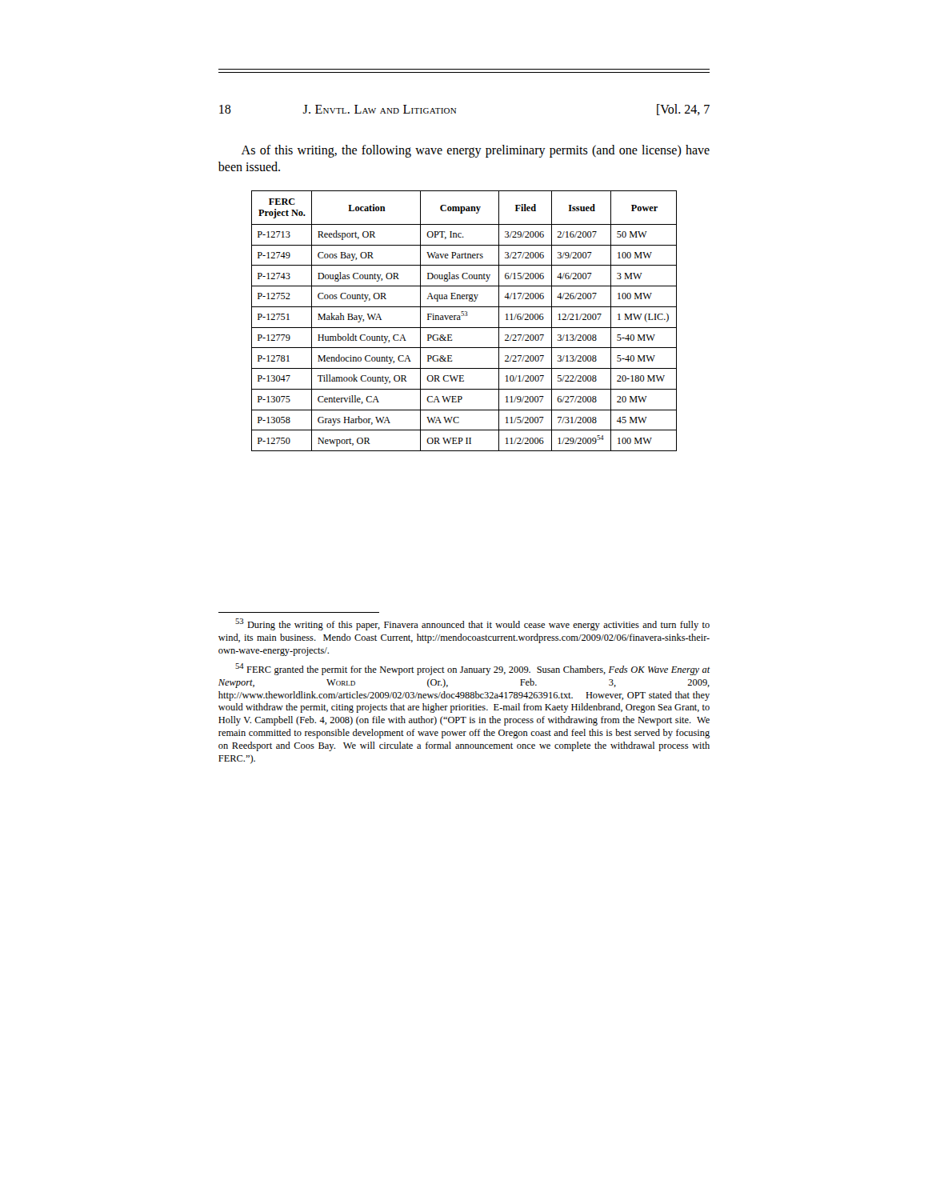18 J. Envtl. Law and Litigation [Vol. 24, 7
As of this writing, the following wave energy preliminary permits (and one license) have been issued.
| FERC Project No. | Location | Company | Filed | Issued | Power |
| --- | --- | --- | --- | --- | --- |
| P-12713 | Reedsport, OR | OPT, Inc. | 3/29/2006 | 2/16/2007 | 50 MW |
| P-12749 | Coos Bay, OR | Wave Partners | 3/27/2006 | 3/9/2007 | 100 MW |
| P-12743 | Douglas County, OR | Douglas County | 6/15/2006 | 4/6/2007 | 3 MW |
| P-12752 | Coos County, OR | Aqua Energy | 4/17/2006 | 4/26/2007 | 100 MW |
| P-12751 | Makah Bay, WA | Finavera 53 | 11/6/2006 | 12/21/2007 | 1 MW (LIC.) |
| P-12779 | Humboldt County, CA | PG&E | 2/27/2007 | 3/13/2008 | 5-40 MW |
| P-12781 | Mendocino County, CA | PG&E | 2/27/2007 | 3/13/2008 | 5-40 MW |
| P-13047 | Tillamook County, OR | OR CWE | 10/1/2007 | 5/22/2008 | 20-180 MW |
| P-13075 | Centerville, CA | CA WEP | 11/9/2007 | 6/27/2008 | 20 MW |
| P-13058 | Grays Harbor, WA | WA WC | 11/5/2007 | 7/31/2008 | 45 MW |
| P-12750 | Newport, OR | OR WEP II | 11/2/2006 | 1/29/2009 54 | 100 MW |
53 During the writing of this paper, Finavera announced that it would cease wave energy activities and turn fully to wind, its main business. Mendo Coast Current, http://mendocoastcurrent.wordpress.com/2009/02/06/finavera-sinks-their-own-wave-energy-projects/.
54 FERC granted the permit for the Newport project on January 29, 2009. Susan Chambers, Feds OK Wave Energy at Newport, World (Or.), Feb. 3, 2009, http://www.theworldlink.com/articles/2009/02/03/news/doc4988bc32a417894263916.txt. However, OPT stated that they would withdraw the permit, citing projects that are higher priorities. E-mail from Kaety Hildenbrand, Oregon Sea Grant, to Holly V. Campbell (Feb. 4, 2008) (on file with author) (“OPT is in the process of withdrawing from the Newport site. We remain committed to responsible development of wave power off the Oregon coast and feel this is best served by focusing on Reedsport and Coos Bay. We will circulate a formal announcement once we complete the withdrawal process with FERC.”).